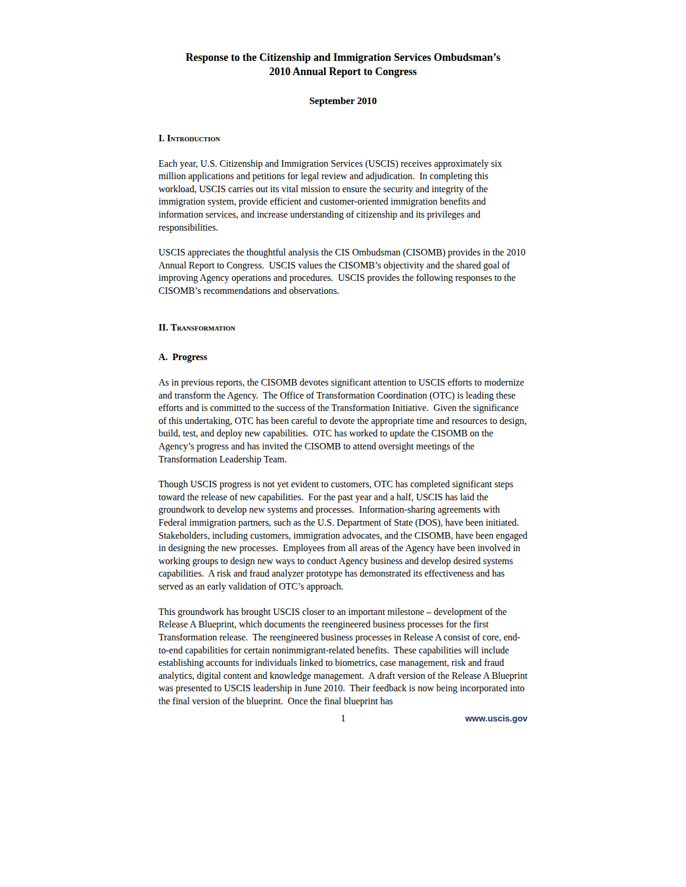Response to the Citizenship and Immigration Services Ombudsman’s
2010 Annual Report to Congress
September 2010
I. Introduction
Each year, U.S. Citizenship and Immigration Services (USCIS) receives approximately six million applications and petitions for legal review and adjudication. In completing this workload, USCIS carries out its vital mission to ensure the security and integrity of the immigration system, provide efficient and customer-oriented immigration benefits and information services, and increase understanding of citizenship and its privileges and responsibilities.
USCIS appreciates the thoughtful analysis the CIS Ombudsman (CISOMB) provides in the 2010 Annual Report to Congress. USCIS values the CISOMB’s objectivity and the shared goal of improving Agency operations and procedures. USCIS provides the following responses to the CISOMB’s recommendations and observations.
II. Transformation
A. Progress
As in previous reports, the CISOMB devotes significant attention to USCIS efforts to modernize and transform the Agency. The Office of Transformation Coordination (OTC) is leading these efforts and is committed to the success of the Transformation Initiative. Given the significance of this undertaking, OTC has been careful to devote the appropriate time and resources to design, build, test, and deploy new capabilities. OTC has worked to update the CISOMB on the Agency’s progress and has invited the CISOMB to attend oversight meetings of the Transformation Leadership Team.
Though USCIS progress is not yet evident to customers, OTC has completed significant steps toward the release of new capabilities. For the past year and a half, USCIS has laid the groundwork to develop new systems and processes. Information-sharing agreements with Federal immigration partners, such as the U.S. Department of State (DOS), have been initiated. Stakeholders, including customers, immigration advocates, and the CISOMB, have been engaged in designing the new processes. Employees from all areas of the Agency have been involved in working groups to design new ways to conduct Agency business and develop desired systems capabilities. A risk and fraud analyzer prototype has demonstrated its effectiveness and has served as an early validation of OTC’s approach.
This groundwork has brought USCIS closer to an important milestone – development of the Release A Blueprint, which documents the reengineered business processes for the first Transformation release. The reengineered business processes in Release A consist of core, end-to-end capabilities for certain nonimmigrant-related benefits. These capabilities will include establishing accounts for individuals linked to biometrics, case management, risk and fraud analytics, digital content and knowledge management. A draft version of the Release A Blueprint was presented to USCIS leadership in June 2010. Their feedback is now being incorporated into the final version of the blueprint. Once the final blueprint has
1
www.uscis.gov